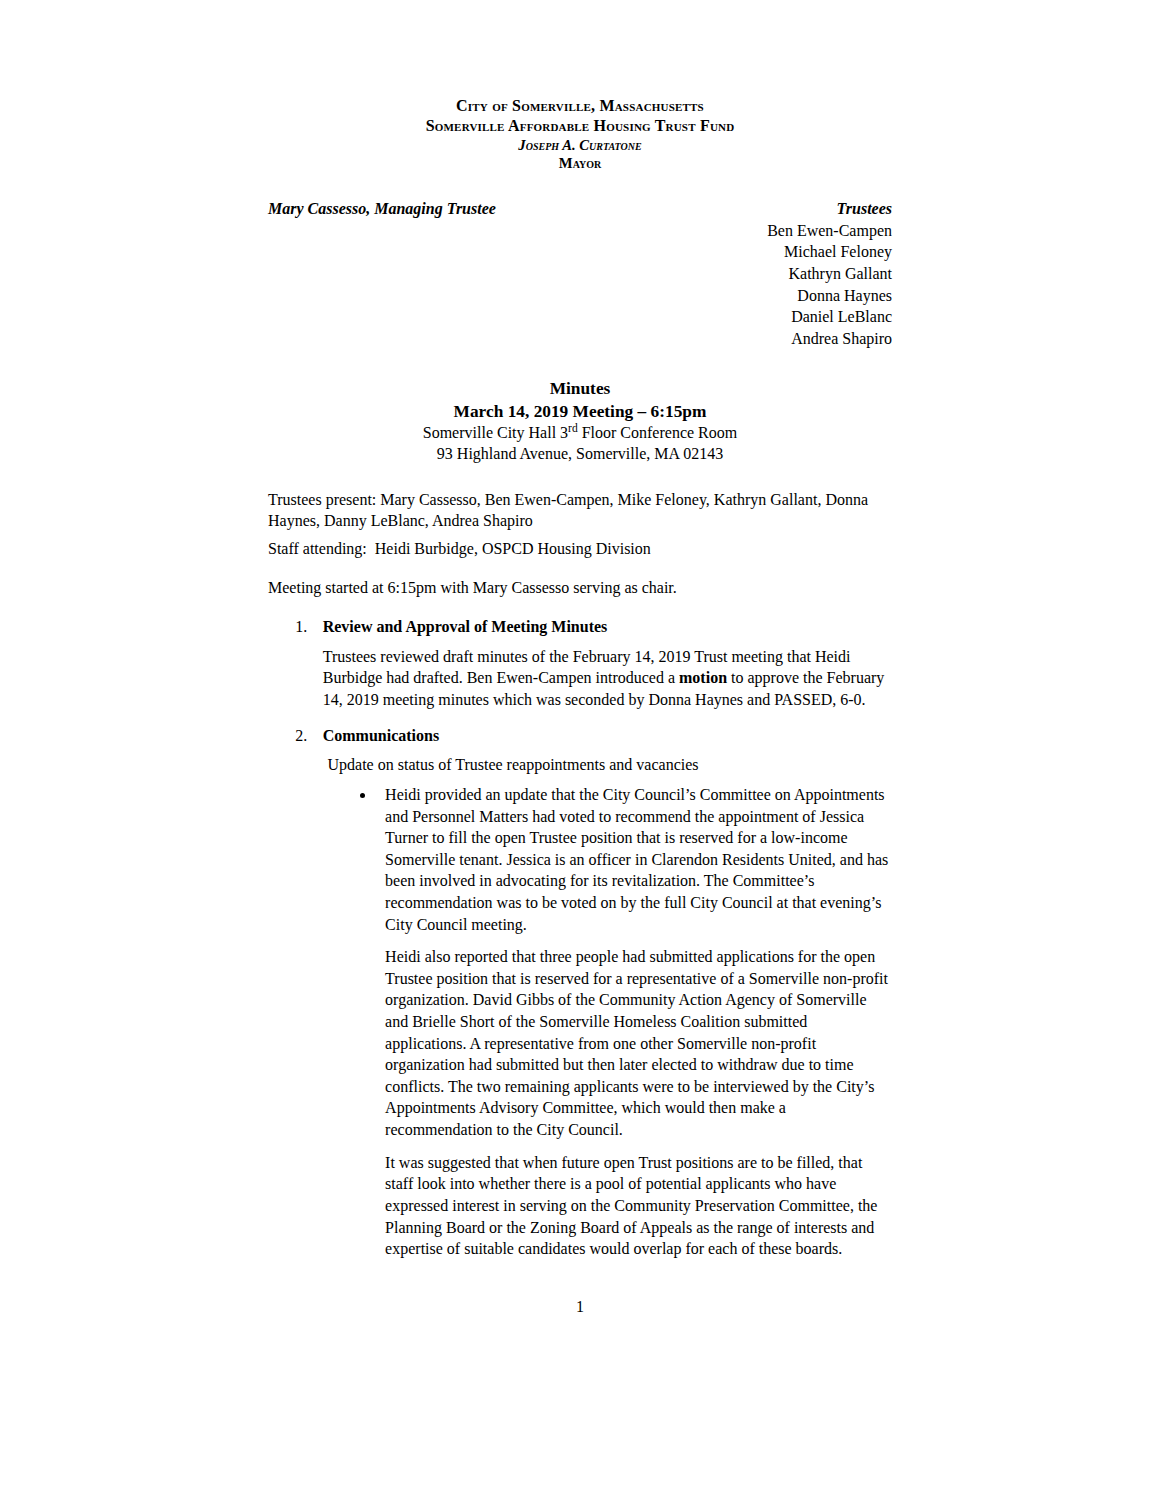City of Somerville, Massachusetts
Somerville Affordable Housing Trust Fund
Joseph A. Curtatone
Mayor
| Mary Cassesso, Managing Trustee | Trustees Ben Ewen-Campen Michael Feloney Kathryn Gallant Donna Haynes Daniel LeBlanc Andrea Shapiro |
Minutes
March 14, 2019 Meeting – 6:15pm
Somerville City Hall 3rd Floor Conference Room
93 Highland Avenue, Somerville, MA 02143
Trustees present: Mary Cassesso, Ben Ewen-Campen, Mike Feloney, Kathryn Gallant, Donna Haynes, Danny LeBlanc, Andrea Shapiro
Staff attending: Heidi Burbidge, OSPCD Housing Division
Meeting started at 6:15pm with Mary Cassesso serving as chair.
Review and Approval of Meeting Minutes
Trustees reviewed draft minutes of the February 14, 2019 Trust meeting that Heidi Burbidge had drafted. Ben Ewen-Campen introduced a motion to approve the February 14, 2019 meeting minutes which was seconded by Donna Haynes and PASSED, 6-0.
Communications
Update on status of Trustee reappointments and vacancies
Heidi provided an update that the City Council’s Committee on Appointments and Personnel Matters had voted to recommend the appointment of Jessica Turner to fill the open Trustee position that is reserved for a low-income Somerville tenant. Jessica is an officer in Clarendon Residents United, and has been involved in advocating for its revitalization. The Committee’s recommendation was to be voted on by the full City Council at that evening’s City Council meeting.
Heidi also reported that three people had submitted applications for the open Trustee position that is reserved for a representative of a Somerville non-profit organization. David Gibbs of the Community Action Agency of Somerville and Brielle Short of the Somerville Homeless Coalition submitted applications. A representative from one other Somerville non-profit organization had submitted but then later elected to withdraw due to time conflicts. The two remaining applicants were to be interviewed by the City’s Appointments Advisory Committee, which would then make a recommendation to the City Council.
It was suggested that when future open Trust positions are to be filled, that staff look into whether there is a pool of potential applicants who have expressed interest in serving on the Community Preservation Committee, the Planning Board or the Zoning Board of Appeals as the range of interests and expertise of suitable candidates would overlap for each of these boards.
1